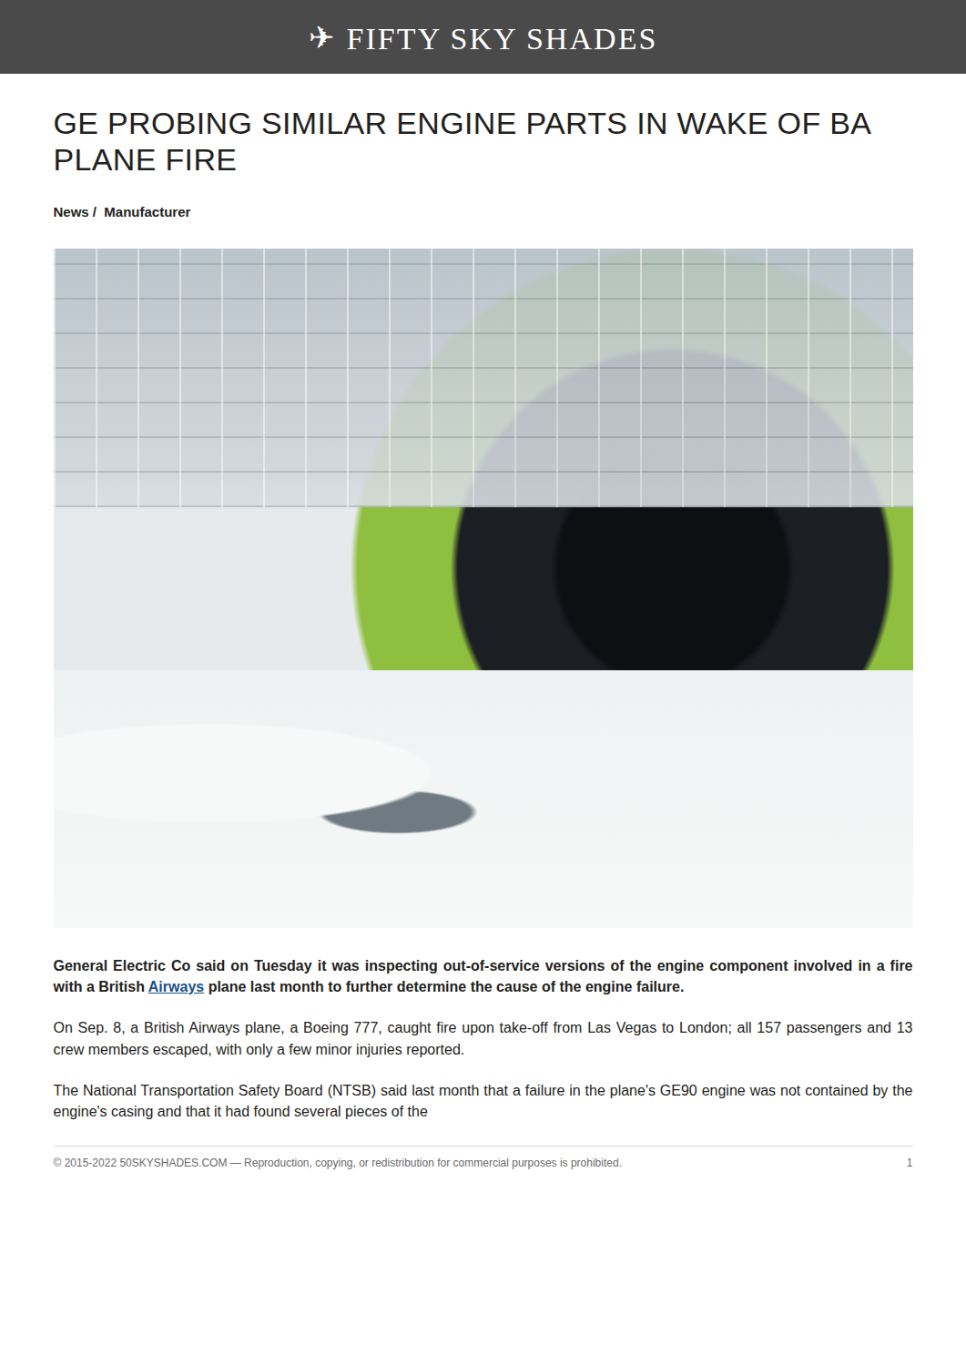✈ FIFTY SKY SHADES
GE probing similar engine parts in wake of BA plane fire
News / Manufacturer
3
General Electric Co said on Tuesday it was inspecting out-of-service versions of the engine component involved in a fire with a British Airways plane last month to further determine the cause of the engine failure.
On Sep. 8, a British Airways plane, a Boeing 777, caught fire upon take-off from Las Vegas to London; all 157 passengers and 13 crew members escaped, with only a few minor injuries reported.
The National Transportation Safety Board (NTSB) said last month that a failure in the plane's GE90 engine was not contained by the engine's casing and that it had found several pieces of the
© 2015-2022 50SKYSHADES.COM — Reproduction, copying, or redistribution for commercial purposes is prohibited. 1